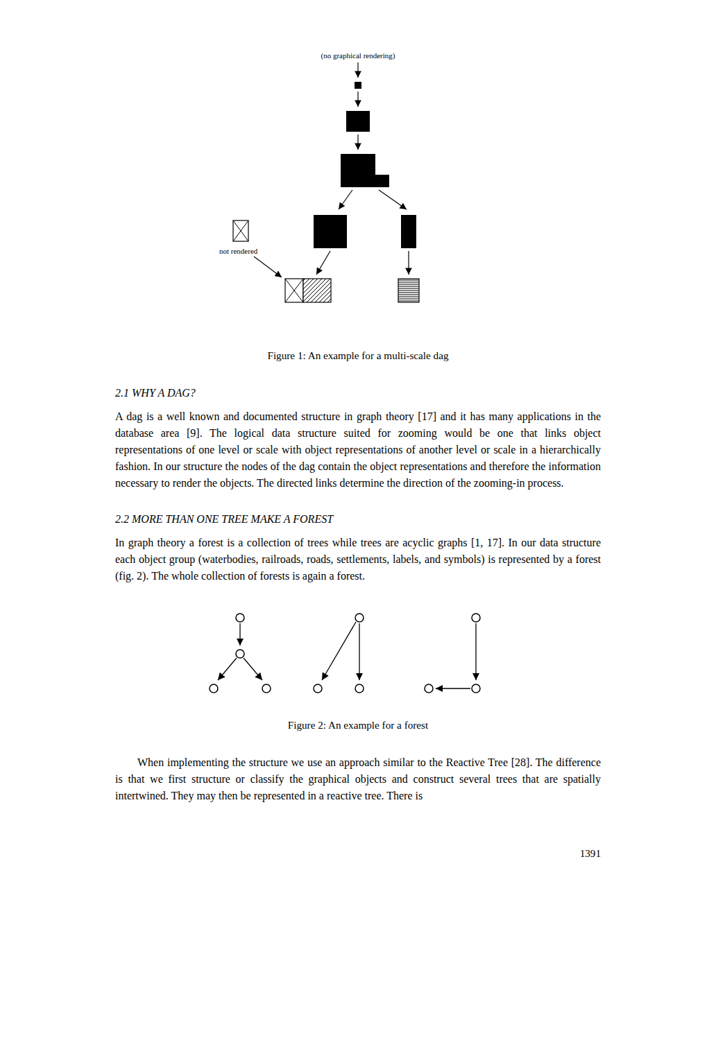(no graphical rendering) not rendered
Figure 1: An example for a multi-scale dag
2.1 WHY A DAG?
A dag is a well known and documented structure in graph theory [17] and it has many applications in the database area [9]. The logical data structure suited for zooming would be one that links object representations of one level or scale with object representations of another level or scale in a hierarchically fashion. In our structure the nodes of the dag contain the object representations and therefore the information necessary to render the objects. The directed links determine the direction of the zooming-in process.
2.2 MORE THAN ONE TREE MAKE A FOREST
In graph theory a forest is a collection of trees while trees are acyclic graphs [1, 17]. In our data structure each object group (waterbodies, railroads, roads, settlements, labels, and symbols) is represented by a forest (fig. 2). The whole collection of forests is again a forest.
Figure 2: An example for a forest
When implementing the structure we use an approach similar to the Reactive Tree [28]. The difference is that we first structure or classify the graphical objects and construct several trees that are spatially intertwined. They may then be represented in a reactive tree. There is
1391